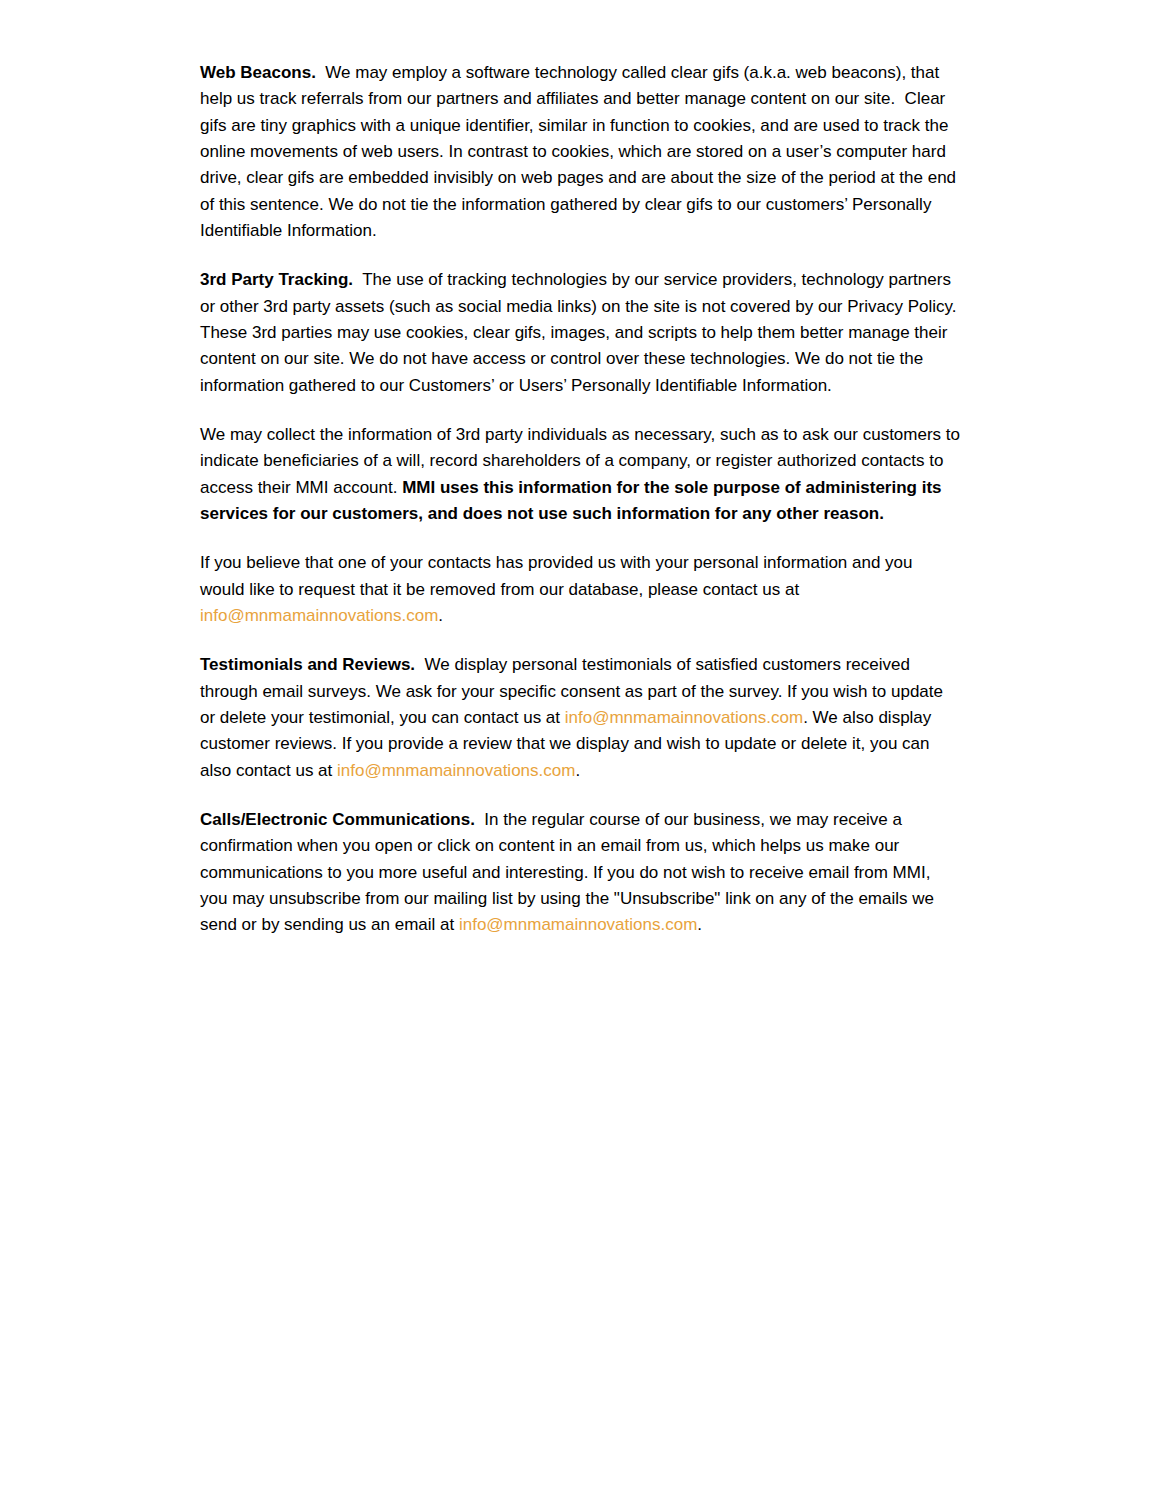Web Beacons. We may employ a software technology called clear gifs (a.k.a. web beacons), that help us track referrals from our partners and affiliates and better manage content on our site. Clear gifs are tiny graphics with a unique identifier, similar in function to cookies, and are used to track the online movements of web users. In contrast to cookies, which are stored on a user’s computer hard drive, clear gifs are embedded invisibly on web pages and are about the size of the period at the end of this sentence. We do not tie the information gathered by clear gifs to our customers’ Personally Identifiable Information.
3rd Party Tracking. The use of tracking technologies by our service providers, technology partners or other 3rd party assets (such as social media links) on the site is not covered by our Privacy Policy. These 3rd parties may use cookies, clear gifs, images, and scripts to help them better manage their content on our site. We do not have access or control over these technologies. We do not tie the information gathered to our Customers’ or Users’ Personally Identifiable Information.
We may collect the information of 3rd party individuals as necessary, such as to ask our customers to indicate beneficiaries of a will, record shareholders of a company, or register authorized contacts to access their MMI account. MMI uses this information for the sole purpose of administering its services for our customers, and does not use such information for any other reason.
If you believe that one of your contacts has provided us with your personal information and you would like to request that it be removed from our database, please contact us at info@mnmamainnovations.com.
Testimonials and Reviews. We display personal testimonials of satisfied customers received through email surveys. We ask for your specific consent as part of the survey. If you wish to update or delete your testimonial, you can contact us at info@mnmamainnovations.com. We also display customer reviews. If you provide a review that we display and wish to update or delete it, you can also contact us at info@mnmamainnovations.com.
Calls/Electronic Communications. In the regular course of our business, we may receive a confirmation when you open or click on content in an email from us, which helps us make our communications to you more useful and interesting. If you do not wish to receive email from MMI, you may unsubscribe from our mailing list by using the "Unsubscribe" link on any of the emails we send or by sending us an email at info@mnmamainnovations.com.